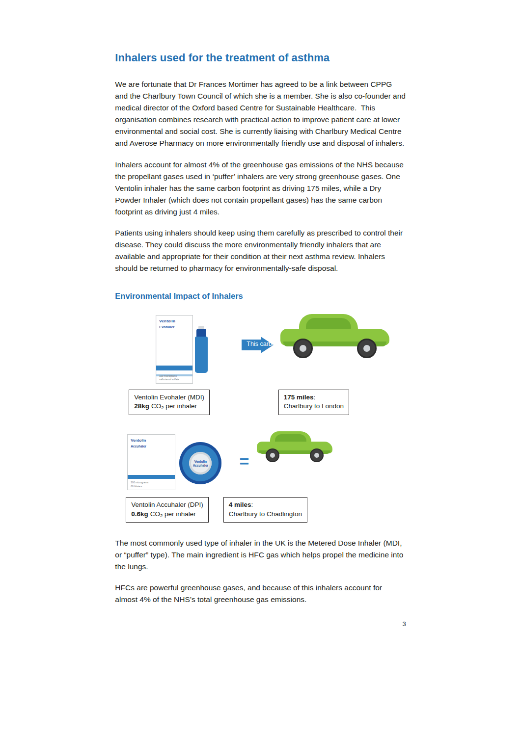Inhalers used for the treatment of asthma
We are fortunate that Dr Frances Mortimer has agreed to be a link between CPPG and the Charlbury Town Council of which she is a member. She is also co-founder and medical director of the Oxford based Centre for Sustainable Healthcare. This organisation combines research with practical action to improve patient care at lower environmental and social cost. She is currently liaising with Charlbury Medical Centre and Averose Pharmacy on more environmentally friendly use and disposal of inhalers.
Inhalers account for almost 4% of the greenhouse gas emissions of the NHS because the propellant gases used in ‘puffer’ inhalers are very strong greenhouse gases. One Ventolin inhaler has the same carbon footprint as driving 175 miles, while a Dry Powder Inhaler (which does not contain propellant gases) has the same carbon footprint as driving just 4 miles.
Patients using inhalers should keep using them carefully as prescribed to control their disease. They could discuss the more environmentally friendly inhalers that are available and appropriate for their condition at their next asthma review. Inhalers should be returned to pharmacy for environmentally-safe disposal.
Environmental Impact of Inhalers
VentolinEvohaler
100 micrograms
salbutamol sulfate
This carbon footprint is equivalent to:
Ventolin Evohaler (MDI)
28kg CO2 per inhaler
175 miles:
Charlbury to London
VentolinAccuhaler
200 micrograms
60 blisters
Ventolin
Accuhaler
=
Ventolin Accuhaler (DPI)
0.6kg CO2 per inhaler
4 miles:
Charlbury to Chadlington
The most commonly used type of inhaler in the UK is the Metered Dose Inhaler (MDI, or “puffer” type). The main ingredient is HFC gas which helps propel the medicine into the lungs.
HFCs are powerful greenhouse gases, and because of this inhalers account for almost 4% of the NHS’s total greenhouse gas emissions.
3